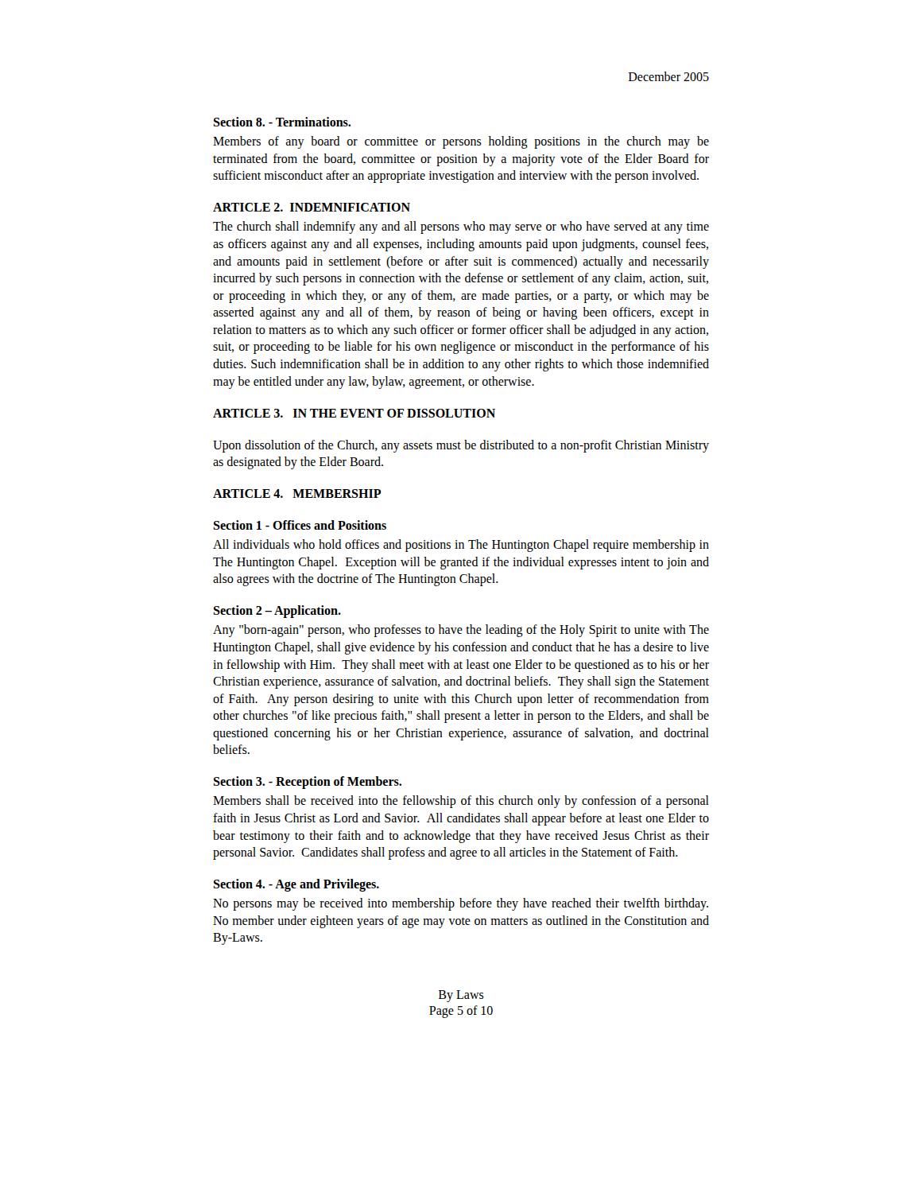December 2005
Section 8. - Terminations.
Members of any board or committee or persons holding positions in the church may be terminated from the board, committee or position by a majority vote of the Elder Board for sufficient misconduct after an appropriate investigation and interview with the person involved.
ARTICLE 2. INDEMNIFICATION
The church shall indemnify any and all persons who may serve or who have served at any time as officers against any and all expenses, including amounts paid upon judgments, counsel fees, and amounts paid in settlement (before or after suit is commenced) actually and necessarily incurred by such persons in connection with the defense or settlement of any claim, action, suit, or proceeding in which they, or any of them, are made parties, or a party, or which may be asserted against any and all of them, by reason of being or having been officers, except in relation to matters as to which any such officer or former officer shall be adjudged in any action, suit, or proceeding to be liable for his own negligence or misconduct in the performance of his duties. Such indemnification shall be in addition to any other rights to which those indemnified may be entitled under any law, bylaw, agreement, or otherwise.
ARTICLE 3. IN THE EVENT OF DISSOLUTION
Upon dissolution of the Church, any assets must be distributed to a non-profit Christian Ministry as designated by the Elder Board.
ARTICLE 4. MEMBERSHIP
Section 1 - Offices and Positions
All individuals who hold offices and positions in The Huntington Chapel require membership in The Huntington Chapel. Exception will be granted if the individual expresses intent to join and also agrees with the doctrine of The Huntington Chapel.
Section 2 – Application.
Any "born-again" person, who professes to have the leading of the Holy Spirit to unite with The Huntington Chapel, shall give evidence by his confession and conduct that he has a desire to live in fellowship with Him. They shall meet with at least one Elder to be questioned as to his or her Christian experience, assurance of salvation, and doctrinal beliefs. They shall sign the Statement of Faith. Any person desiring to unite with this Church upon letter of recommendation from other churches "of like precious faith," shall present a letter in person to the Elders, and shall be questioned concerning his or her Christian experience, assurance of salvation, and doctrinal beliefs.
Section 3. - Reception of Members.
Members shall be received into the fellowship of this church only by confession of a personal faith in Jesus Christ as Lord and Savior. All candidates shall appear before at least one Elder to bear testimony to their faith and to acknowledge that they have received Jesus Christ as their personal Savior. Candidates shall profess and agree to all articles in the Statement of Faith.
Section 4. - Age and Privileges.
No persons may be received into membership before they have reached their twelfth birthday. No member under eighteen years of age may vote on matters as outlined in the Constitution and By-Laws.
By Laws
Page 5 of 10